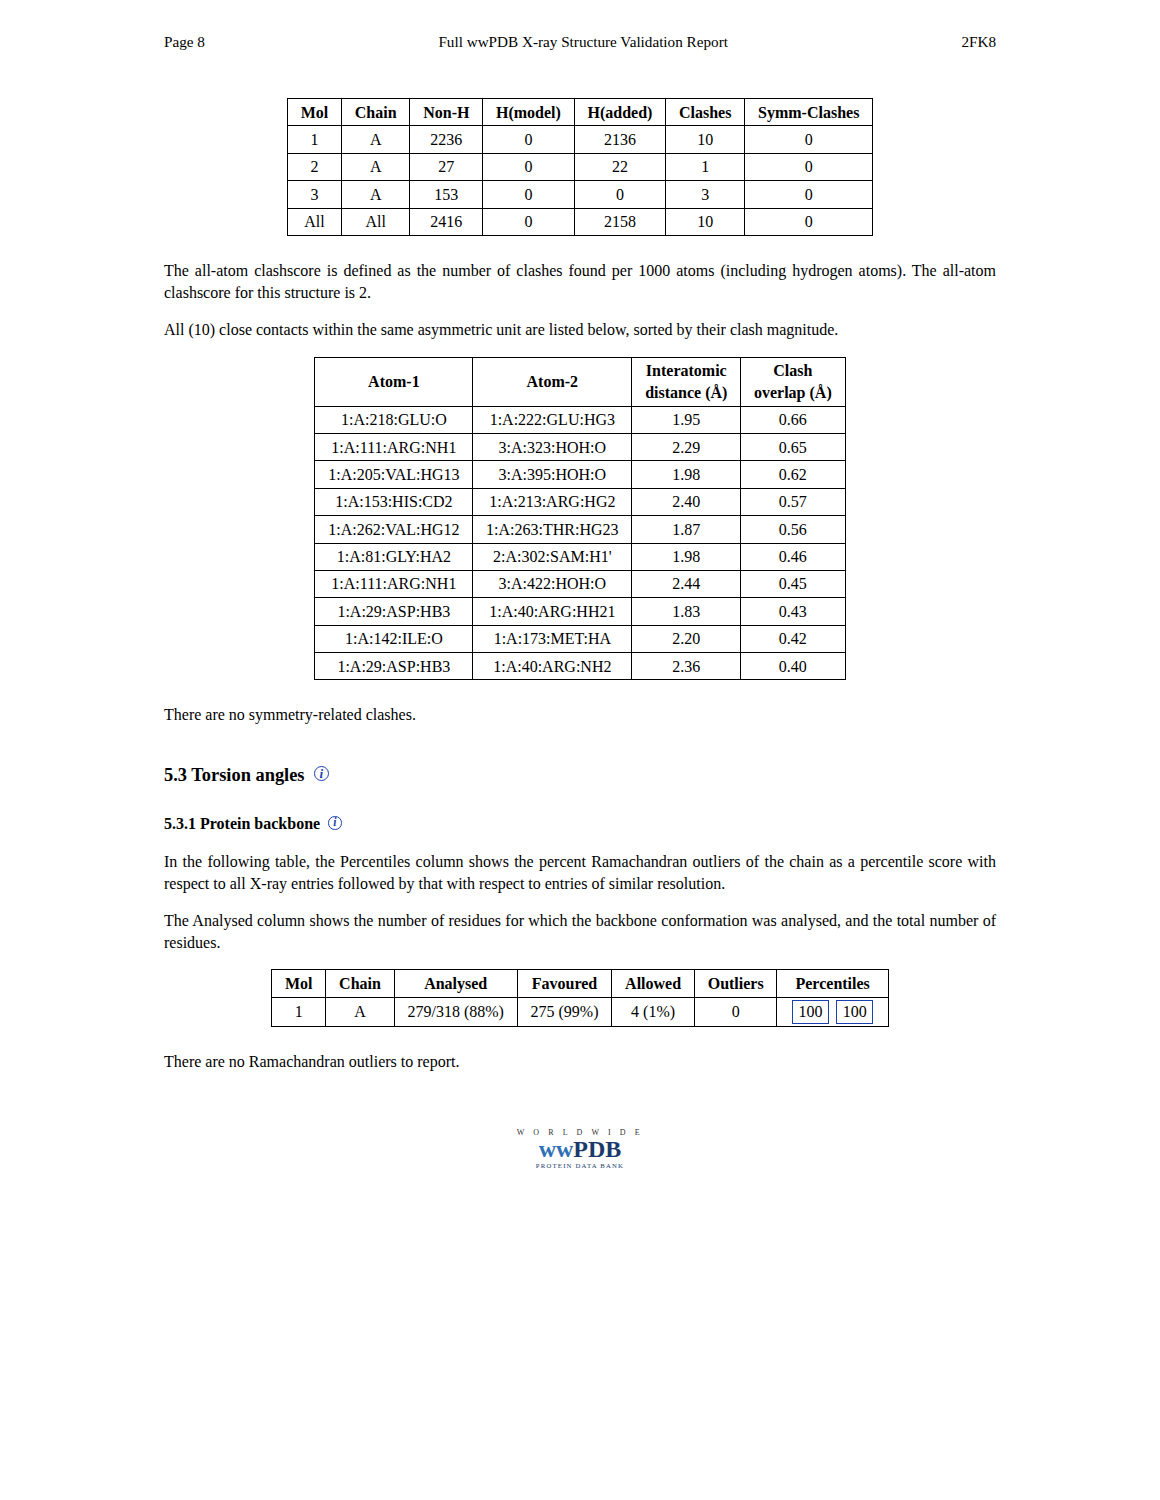Page 8
Full wwPDB X-ray Structure Validation Report
2FK8
| Mol | Chain | Non-H | H(model) | H(added) | Clashes | Symm-Clashes |
| --- | --- | --- | --- | --- | --- | --- |
| 1 | A | 2236 | 0 | 2136 | 10 | 0 |
| 2 | A | 27 | 0 | 22 | 1 | 0 |
| 3 | A | 153 | 0 | 0 | 3 | 0 |
| All | All | 2416 | 0 | 2158 | 10 | 0 |
The all-atom clashscore is defined as the number of clashes found per 1000 atoms (including hydrogen atoms). The all-atom clashscore for this structure is 2.
All (10) close contacts within the same asymmetric unit are listed below, sorted by their clash magnitude.
| Atom-1 | Atom-2 | Interatomic distance (Å) | Clash overlap (Å) |
| --- | --- | --- | --- |
| 1:A:218:GLU:O | 1:A:222:GLU:HG3 | 1.95 | 0.66 |
| 1:A:111:ARG:NH1 | 3:A:323:HOH:O | 2.29 | 0.65 |
| 1:A:205:VAL:HG13 | 3:A:395:HOH:O | 1.98 | 0.62 |
| 1:A:153:HIS:CD2 | 1:A:213:ARG:HG2 | 2.40 | 0.57 |
| 1:A:262:VAL:HG12 | 1:A:263:THR:HG23 | 1.87 | 0.56 |
| 1:A:81:GLY:HA2 | 2:A:302:SAM:H1' | 1.98 | 0.46 |
| 1:A:111:ARG:NH1 | 3:A:422:HOH:O | 2.44 | 0.45 |
| 1:A:29:ASP:HB3 | 1:A:40:ARG:HH21 | 1.83 | 0.43 |
| 1:A:142:ILE:O | 1:A:173:MET:HA | 2.20 | 0.42 |
| 1:A:29:ASP:HB3 | 1:A:40:ARG:NH2 | 2.36 | 0.40 |
There are no symmetry-related clashes.
5.3 Torsion angles i
5.3.1 Protein backbone i
In the following table, the Percentiles column shows the percent Ramachandran outliers of the chain as a percentile score with respect to all X-ray entries followed by that with respect to entries of similar resolution.
The Analysed column shows the number of residues for which the backbone conformation was analysed, and the total number of residues.
| Mol | Chain | Analysed | Favoured | Allowed | Outliers | Percentiles |
| --- | --- | --- | --- | --- | --- | --- |
| 1 | A | 279/318 (88%) | 275 (99%) | 4 (1%) | 0 | 100 100 |
There are no Ramachandran outliers to report.
W O R L D W I D E
ww PDB
PROTEIN DATA BANK